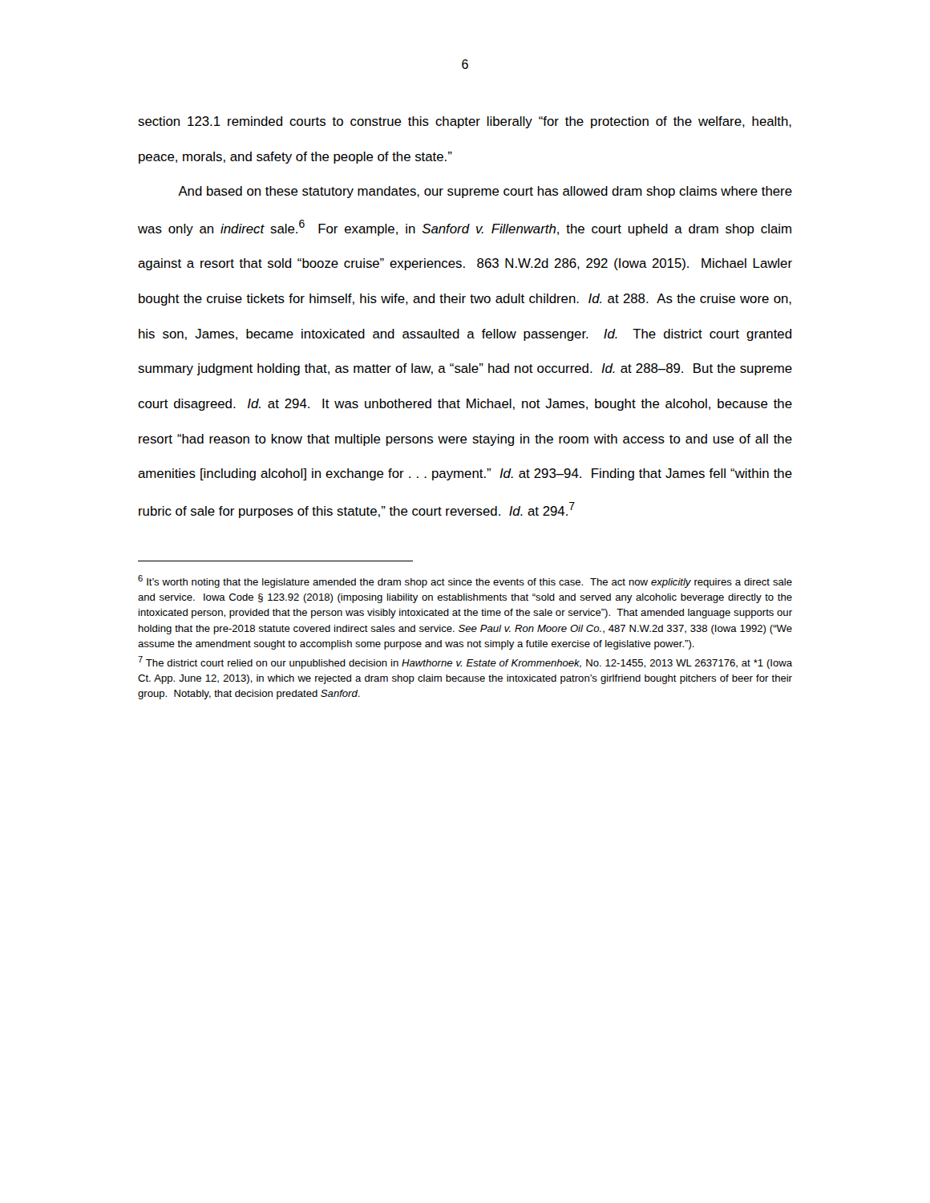6
section 123.1 reminded courts to construe this chapter liberally “for the protection of the welfare, health, peace, morals, and safety of the people of the state.”
And based on these statutory mandates, our supreme court has allowed dram shop claims where there was only an indirect sale.6 For example, in Sanford v. Fillenwarth, the court upheld a dram shop claim against a resort that sold “booze cruise” experiences. 863 N.W.2d 286, 292 (Iowa 2015). Michael Lawler bought the cruise tickets for himself, his wife, and their two adult children. Id. at 288. As the cruise wore on, his son, James, became intoxicated and assaulted a fellow passenger. Id. The district court granted summary judgment holding that, as matter of law, a “sale” had not occurred. Id. at 288–89. But the supreme court disagreed. Id. at 294. It was unbothered that Michael, not James, bought the alcohol, because the resort “had reason to know that multiple persons were staying in the room with access to and use of all the amenities [including alcohol] in exchange for . . . payment.” Id. at 293–94. Finding that James fell “within the rubric of sale for purposes of this statute,” the court reversed. Id. at 294.7
6 It’s worth noting that the legislature amended the dram shop act since the events of this case. The act now explicitly requires a direct sale and service. Iowa Code § 123.92 (2018) (imposing liability on establishments that “sold and served any alcoholic beverage directly to the intoxicated person, provided that the person was visibly intoxicated at the time of the sale or service”). That amended language supports our holding that the pre-2018 statute covered indirect sales and service. See Paul v. Ron Moore Oil Co., 487 N.W.2d 337, 338 (Iowa 1992) (“We assume the amendment sought to accomplish some purpose and was not simply a futile exercise of legislative power.”).
7 The district court relied on our unpublished decision in Hawthorne v. Estate of Krommenhoek, No. 12-1455, 2013 WL 2637176, at *1 (Iowa Ct. App. June 12, 2013), in which we rejected a dram shop claim because the intoxicated patron’s girlfriend bought pitchers of beer for their group. Notably, that decision predated Sanford.